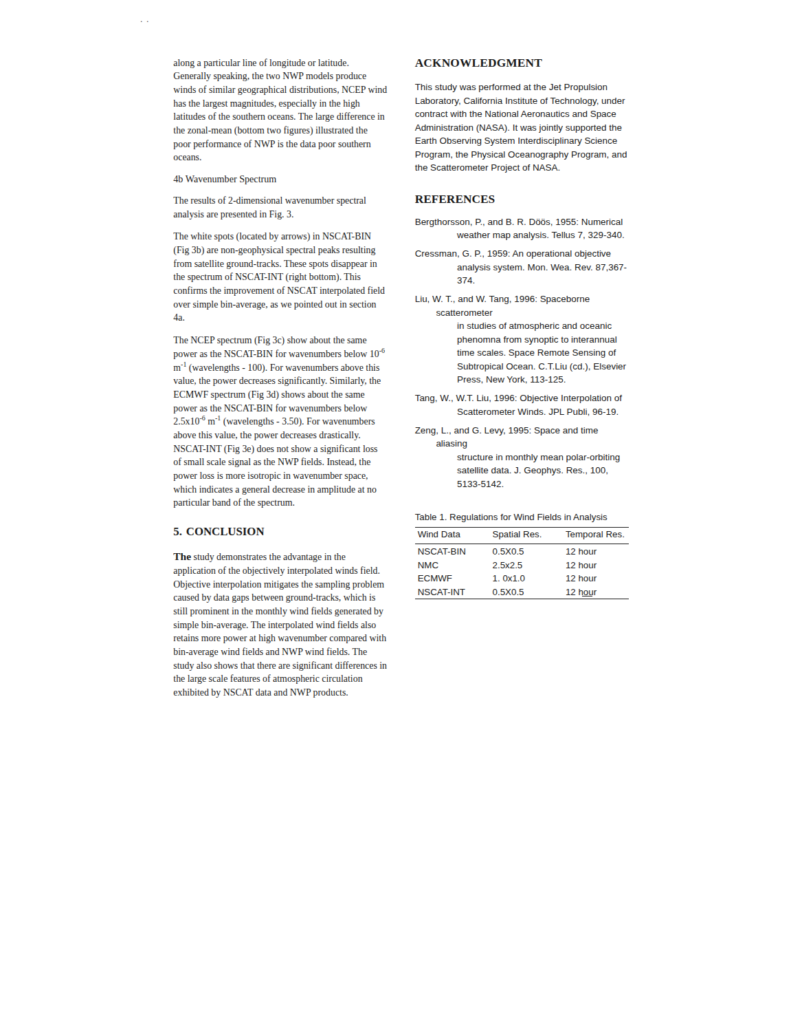. .
along a particular line of longitude or latitude. Generally speaking, the two NWP models produce winds of similar geographical distributions, NCEP wind has the largest magnitudes, especially in the high latitudes of the southern oceans. The large difference in the zonal-mean (bottom two figures) illustrated the poor performance of NWP is the data poor southern oceans.
4b Wavenumber Spectrum
The results of 2-dimensional wavenumber spectral analysis are presented in Fig. 3.
The white spots (located by arrows) in NSCAT-BIN (Fig 3b) are non-geophysical spectral peaks resulting from satellite ground-tracks. These spots disappear in the spectrum of NSCAT-INT (right bottom). This confirms the improvement of NSCAT interpolated field over simple bin-average, as we pointed out in section 4a.
The NCEP spectrum (Fig 3c) show about the same power as the NSCAT-BIN for wavenumbers below 10-6 m-1 (wavelengths - 100). For wavenumbers above this value, the power decreases significantly. Similarly, the ECMWF spectrum (Fig 3d) shows about the same power as the NSCAT-BIN for wavenumbers below 2.5x10-6 m-1 (wavelengths - 3.50). For wavenumbers above this value, the power decreases drastically. NSCAT-INT (Fig 3e) does not show a significant loss of small scale signal as the NWP fields. Instead, the power loss is more isotropic in wavenumber space, which indicates a general decrease in amplitude at no particular band of the spectrum.
5. CONCLUSION
The study demonstrates the advantage in the application of the objectively interpolated winds field. Objective interpolation mitigates the sampling problem caused by data gaps between ground-tracks, which is still prominent in the monthly wind fields generated by simple bin-average. The interpolated wind fields also retains more power at high wavenumber compared with bin-average wind fields and NWP wind fields. The study also shows that there are significant differences in the large scale features of atmospheric circulation exhibited by NSCAT data and NWP products.
ACKNOWLEDGMENT
This study was performed at the Jet Propulsion Laboratory, California Institute of Technology, under contract with the National Aeronautics and Space Administration (NASA). It was jointly supported the Earth Observing System Interdisciplinary Science Program, the Physical Oceanography Program, and the Scatterometer Project of NASA.
REFERENCES
Bergthorsson, P., and B. R. Döös, 1955: Numericalweather map analysis. Tellus 7, 329-340.
Cressman, G. P., 1959: An operational objectiveanalysis system. Mon. Wea. Rev. 87,367-374.
Liu, W. T., and W. Tang, 1996: Spaceborne scatterometerin studies of atmospheric and oceanic phenomna from synoptic to interannual time scales. Space Remote Sensing of Subtropical Ocean. C.T.Liu (cd.), Elsevier Press, New York, 113-125.
Tang, W., W.T. Liu, 1996: Objective Interpolation ofScatterometer Winds. JPL Publi, 96-19.
Zeng, L., and G. Levy, 1995: Space and time aliasingstructure in monthly mean polar-orbiting satellite data. J. Geophys. Res., 100, 5133-5142.
Table 1. Regulations for Wind Fields in Analysis
| Wind Data | Spatial Res. | Temporal Res. |
| --- | --- | --- |
| NSCAT-BIN | 0.5X0.5 | 12 hour |
| NMC | 2.5x2.5 | 12 hour |
| ECMWF | 1. 0x1.0 | 12 hour |
| NSCAT-INT | 0.5X0.5 | 12 hour |